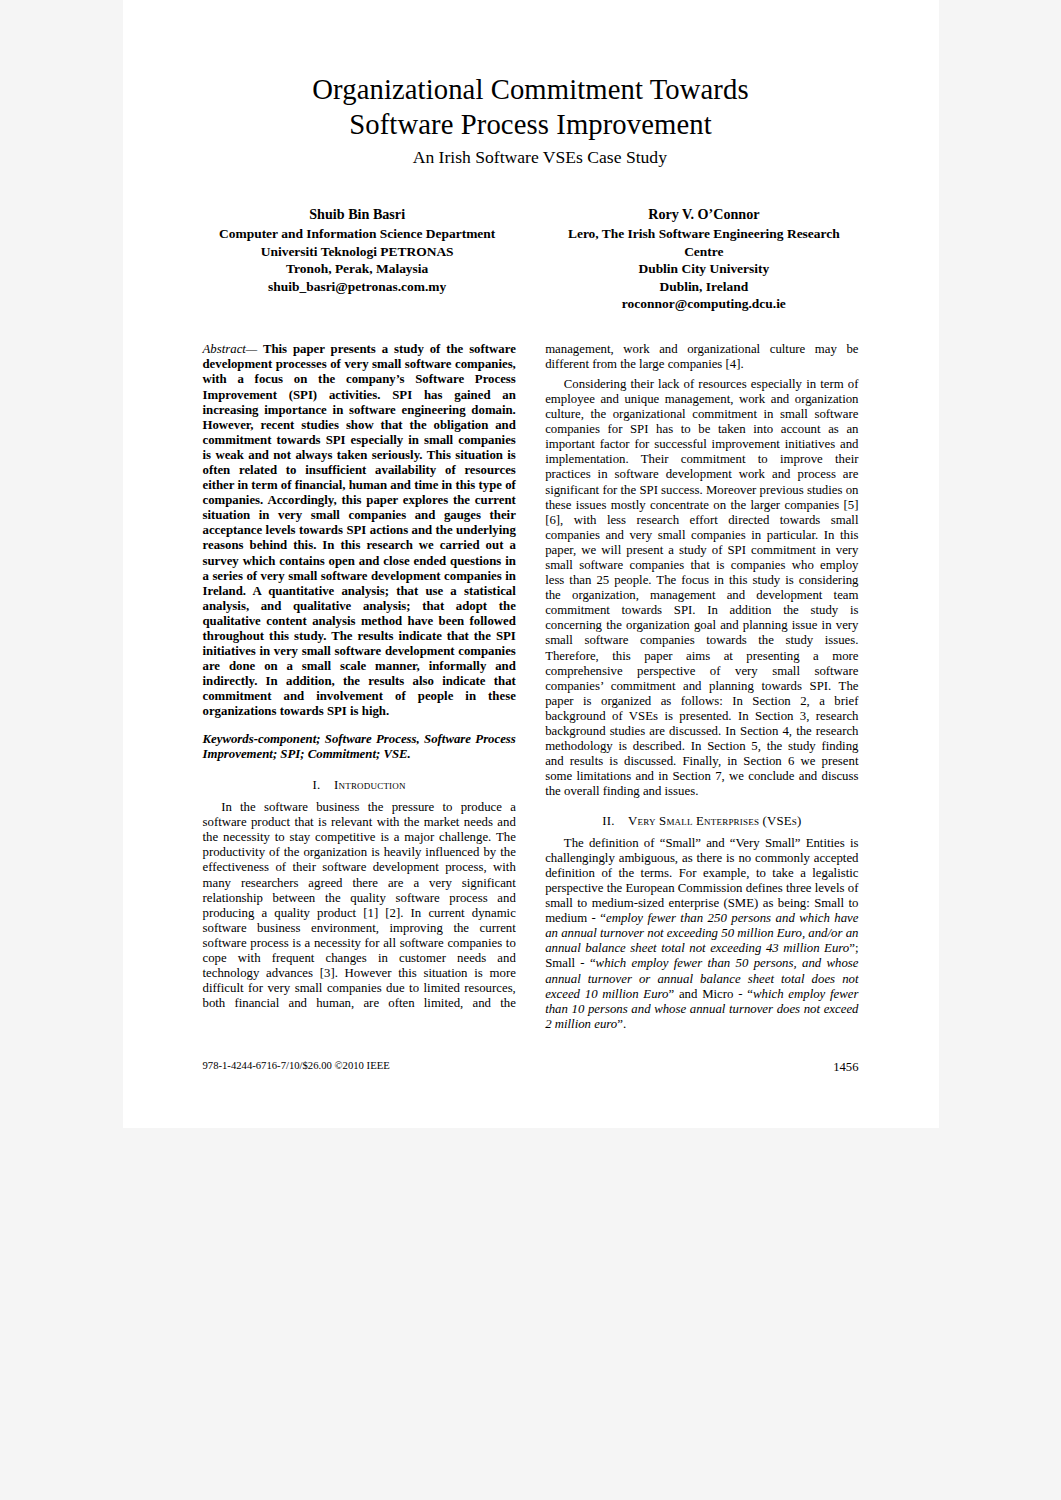Organizational Commitment Towards
Software Process Improvement
An Irish Software VSEs Case Study
Shuib Bin Basri Computer and Information Science Department
Universiti Teknologi PETRONAS
Tronoh, Perak, Malaysia
shuib_basri@petronas.com.my
Rory V. O’Connor Lero, The Irish Software Engineering Research Centre
Dublin City University
Dublin, Ireland
roconnor@computing.dcu.ie
Abstract— This paper presents a study of the software development processes of very small software companies, with a focus on the company’s Software Process Improvement (SPI) activities. SPI has gained an increasing importance in software engineering domain. However, recent studies show that the obligation and commitment towards SPI especially in small companies is weak and not always taken seriously. This situation is often related to insufficient availability of resources either in term of financial, human and time in this type of companies. Accordingly, this paper explores the current situation in very small companies and gauges their acceptance levels towards SPI actions and the underlying reasons behind this. In this research we carried out a survey which contains open and close ended questions in a series of very small software development companies in Ireland. A quantitative analysis; that use a statistical analysis, and qualitative analysis; that adopt the qualitative content analysis method have been followed throughout this study. The results indicate that the SPI initiatives in very small software development companies are done on a small scale manner, informally and indirectly. In addition, the results also indicate that commitment and involvement of people in these organizations towards SPI is high.
Keywords-component; Software Process, Software Process Improvement; SPI; Commitment; VSE.
I. Introduction
In the software business the pressure to produce a software product that is relevant with the market needs and the necessity to stay competitive is a major challenge. The productivity of the organization is heavily influenced by the effectiveness of their software development process, with many researchers agreed there are a very significant relationship between the quality software process and producing a quality product [1] [2]. In current dynamic software business environment, improving the current software process is a necessity for all software companies to cope with frequent changes in customer needs and technology advances [3]. However this situation is more difficult for very small companies due to limited resources, both financial and human, are often limited, and the management, work and organizational culture may be different from the large companies [4].
Considering their lack of resources especially in term of employee and unique management, work and organization culture, the organizational commitment in small software companies for SPI has to be taken into account as an important factor for successful improvement initiatives and implementation. Their commitment to improve their practices in software development work and process are significant for the SPI success. Moreover previous studies on these issues mostly concentrate on the larger companies [5] [6], with less research effort directed towards small companies and very small companies in particular. In this paper, we will present a study of SPI commitment in very small software companies that is companies who employ less than 25 people. The focus in this study is considering the organization, management and development team commitment towards SPI. In addition the study is concerning the organization goal and planning issue in very small software companies towards the study issues. Therefore, this paper aims at presenting a more comprehensive perspective of very small software companies’ commitment and planning towards SPI. The paper is organized as follows: In Section 2, a brief background of VSEs is presented. In Section 3, research background studies are discussed. In Section 4, the research methodology is described. In Section 5, the study finding and results is discussed. Finally, in Section 6 we present some limitations and in Section 7, we conclude and discuss the overall finding and issues.
II. Very Small Enterprises (VSEs)
The definition of “Small” and “Very Small” Entities is challengingly ambiguous, as there is no commonly accepted definition of the terms. For example, to take a legalistic perspective the European Commission defines three levels of small to medium-sized enterprise (SME) as being: Small to medium - “employ fewer than 250 persons and which have an annual turnover not exceeding 50 million Euro, and/or an annual balance sheet total not exceeding 43 million Euro”; Small - “which employ fewer than 50 persons, and whose annual turnover or annual balance sheet total does not exceed 10 million Euro” and Micro - “which employ fewer than 10 persons and whose annual turnover does not exceed 2 million euro”.
978-1-4244-6716-7/10/$26.00 ©2010 IEEE
1456